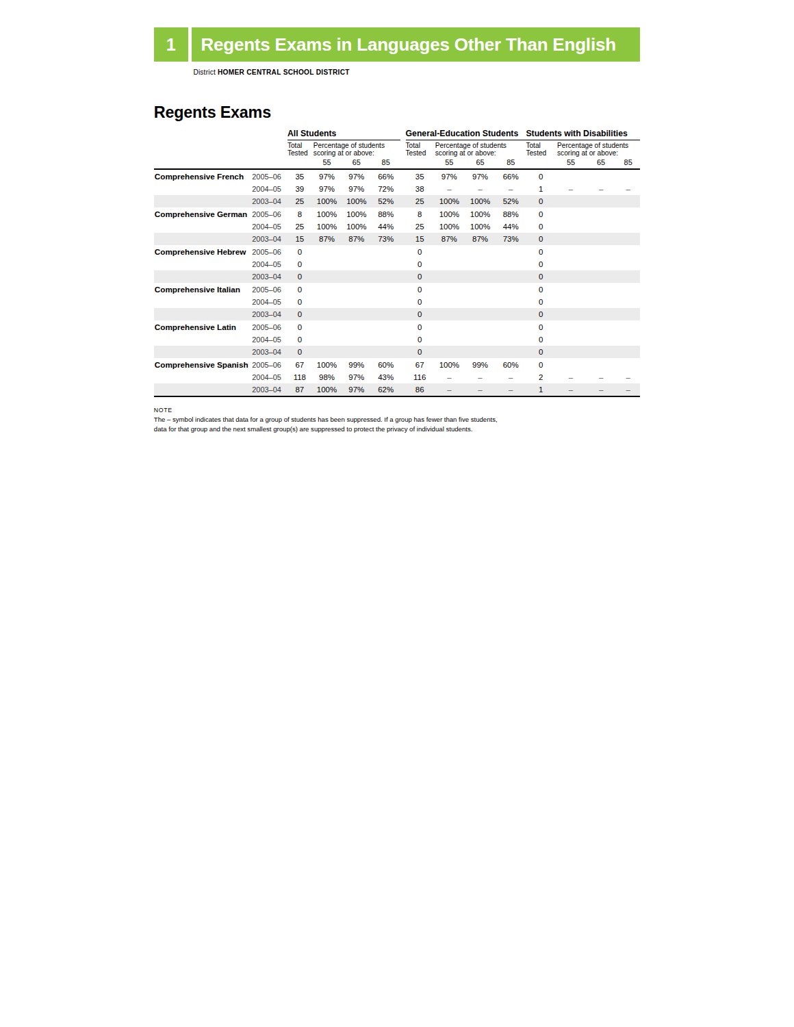1
Regents Exams in Languages Other Than English
District HOMER CENTRAL SCHOOL DISTRICT
Regents Exams
| | All Students | | General-Education Students | Students with Disabilities |
| --- | --- | --- | --- | --- |
| | Total Tested | Percentage of students scoring at or above: | | Total Tested | Percentage of students scoring at or above: | Total Tested | Percentage of students scoring at or above: |
| | | 55 | 65 | 85 | | | 55 | 65 | 85 | | 55 | 65 | 85 |
| Comprehensive French | 2005–06 | 35 | 97% | 97% | 66% | | 35 | 97% | 97% | 66% | 0 | | | |
| | 2004–05 | 39 | 97% | 97% | 72% | | 38 | – | – | – | 1 | – | – | – |
| | 2003–04 | 25 | 100% | 100% | 52% | | 25 | 100% | 100% | 52% | 0 | | | |
| Comprehensive German | 2005–06 | 8 | 100% | 100% | 88% | | 8 | 100% | 100% | 88% | 0 | | | |
| | 2004–05 | 25 | 100% | 100% | 44% | | 25 | 100% | 100% | 44% | 0 | | | |
| | 2003–04 | 15 | 87% | 87% | 73% | | 15 | 87% | 87% | 73% | 0 | | | |
| Comprehensive Hebrew | 2005–06 | 0 | | | | | 0 | | | | 0 | | | |
| | 2004–05 | 0 | | | | | 0 | | | | 0 | | | |
| | 2003–04 | 0 | | | | | 0 | | | | 0 | | | |
| Comprehensive Italian | 2005–06 | 0 | | | | | 0 | | | | 0 | | | |
| | 2004–05 | 0 | | | | | 0 | | | | 0 | | | |
| | 2003–04 | 0 | | | | | 0 | | | | 0 | | | |
| Comprehensive Latin | 2005–06 | 0 | | | | | 0 | | | | 0 | | | |
| | 2004–05 | 0 | | | | | 0 | | | | 0 | | | |
| | 2003–04 | 0 | | | | | 0 | | | | 0 | | | |
| Comprehensive Spanish | 2005–06 | 67 | 100% | 99% | 60% | | 67 | 100% | 99% | 60% | 0 | | | |
| | 2004–05 | 118 | 98% | 97% | 43% | | 116 | – | – | – | 2 | – | – | – |
| | 2003–04 | 87 | 100% | 97% | 62% | | 86 | – | – | – | 1 | – | – | – |
NOTE
The – symbol indicates that data for a group of students has been suppressed. If a group has fewer than five students,
data for that group and the next smallest group(s) are suppressed to protect the privacy of individual students.